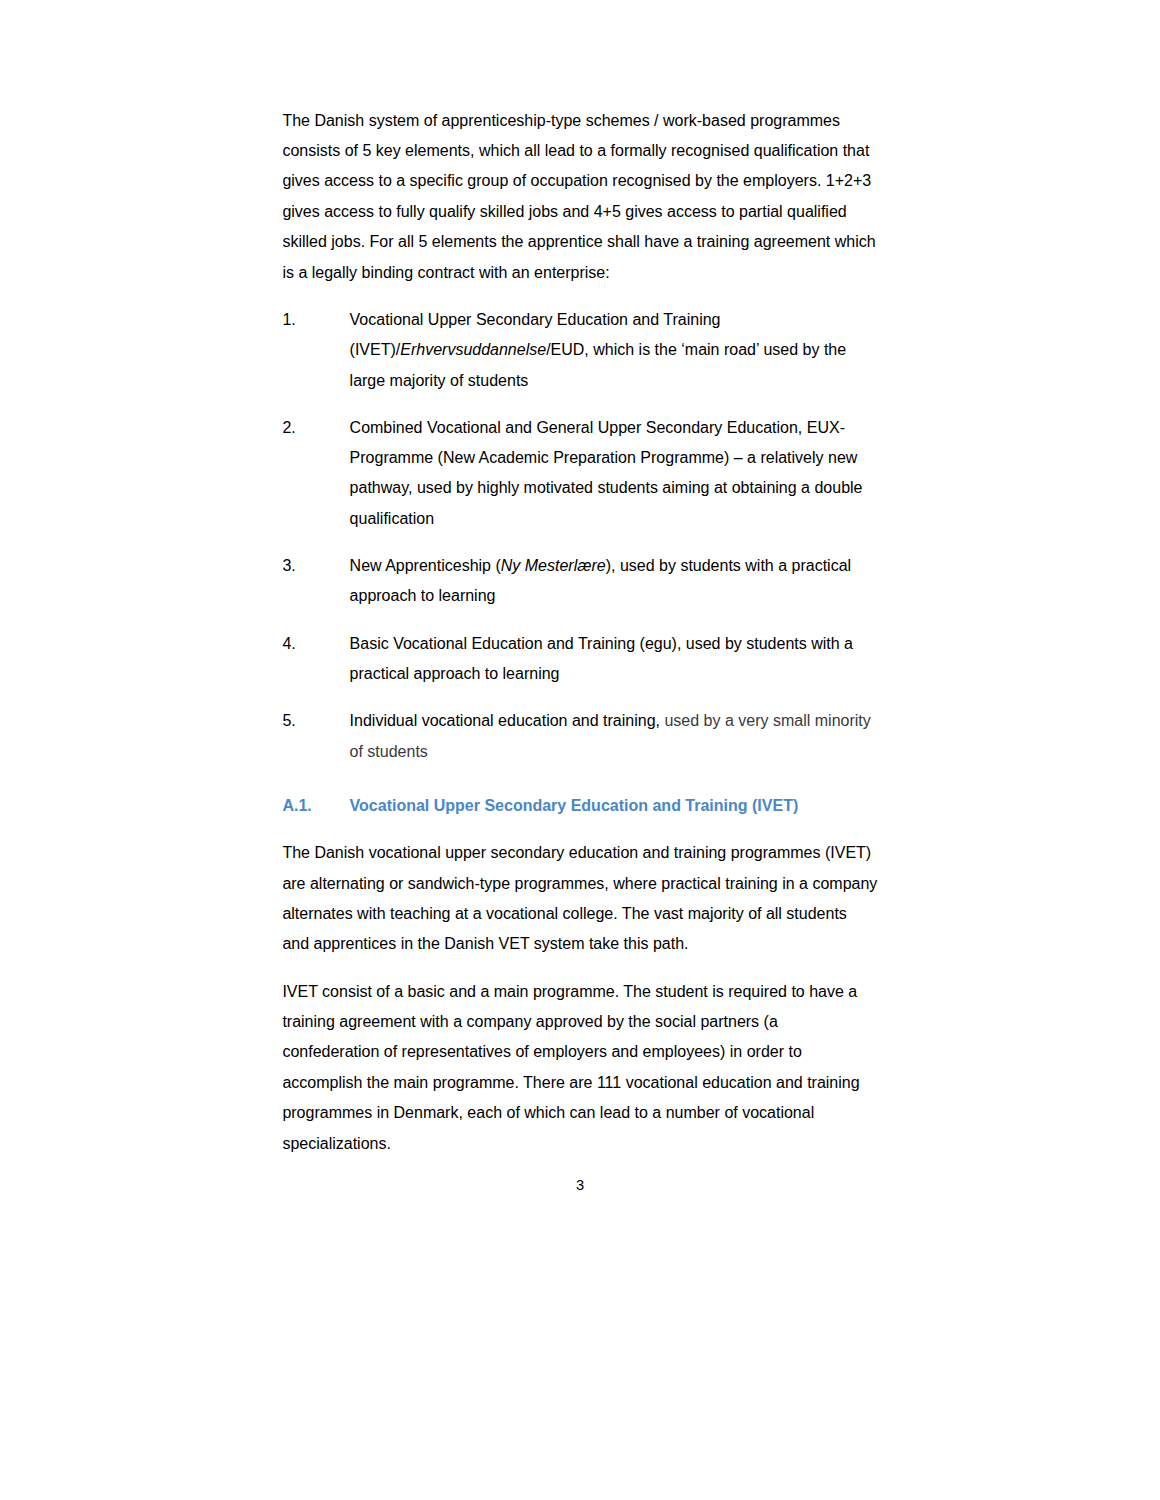The Danish system of apprenticeship-type schemes / work-based programmes consists of 5 key elements, which all lead to a formally recognised qualification that gives access to a specific group of occupation recognised by the employers. 1+2+3 gives access to fully qualify skilled jobs and 4+5 gives access to partial qualified skilled jobs. For all 5 elements the apprentice shall have a training agreement which is a legally binding contract with an enterprise:
Vocational Upper Secondary Education and Training (IVET)/Erhvervsuddannelse/EUD, which is the ‘main road’ used by the large majority of students
Combined Vocational and General Upper Secondary Education, EUX-Programme (New Academic Preparation Programme) – a relatively new pathway, used by highly motivated students aiming at obtaining a double qualification
New Apprenticeship (Ny Mesterlære), used by students with a practical approach to learning
Basic Vocational Education and Training (egu), used by students with a practical approach to learning
Individual vocational education and training, used by a very small minority of students
A.1. Vocational Upper Secondary Education and Training (IVET)
The Danish vocational upper secondary education and training programmes (IVET) are alternating or sandwich-type programmes, where practical training in a company alternates with teaching at a vocational college. The vast majority of all students and apprentices in the Danish VET system take this path.
IVET consist of a basic and a main programme. The student is required to have a training agreement with a company approved by the social partners (a confederation of representatives of employers and employees) in order to accomplish the main programme. There are 111 vocational education and training programmes in Denmark, each of which can lead to a number of vocational specializations.
3